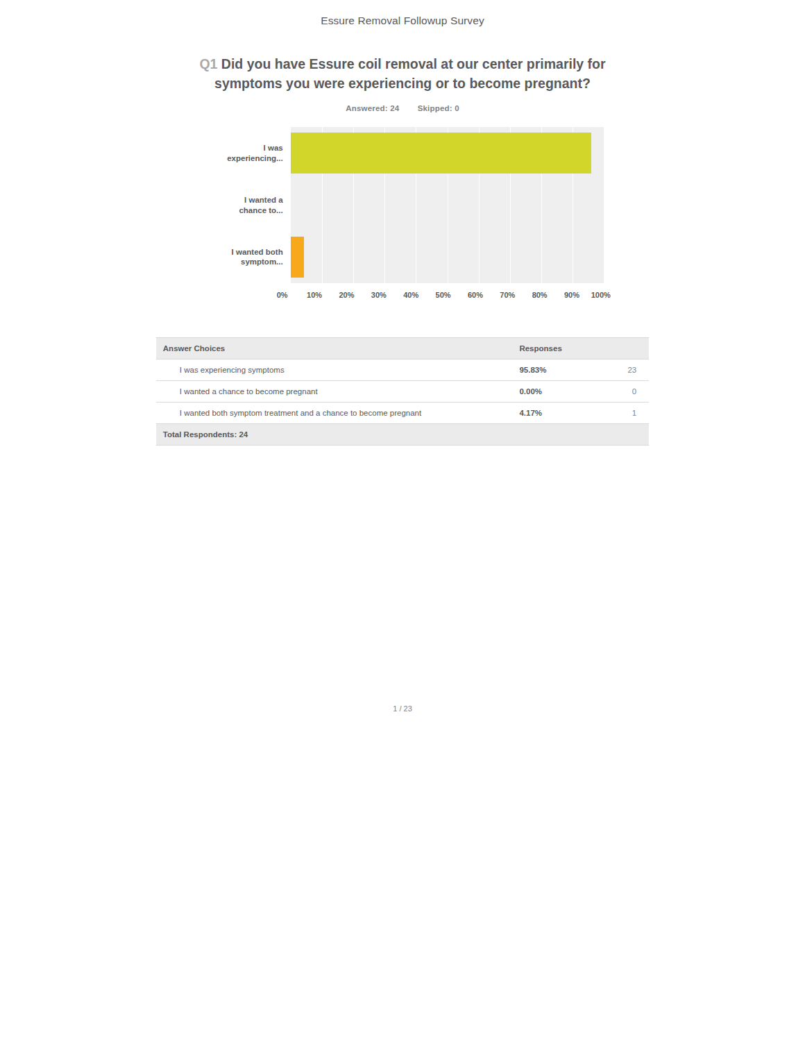Essure Removal Followup Survey
Q1 Did you have Essure coil removal at our center primarily for symptoms you were experiencing or to become pregnant?
Answered: 24 Skipped: 0
| I was experiencing... | |
| I wanted a chance to... | |
| I wanted both symptom... | |
0% 10% 20% 30% 40% 50% 60% 70% 80% 90% 100%
| Answer Choices | Responses |
| --- | --- |
| I was experiencing symptoms | 95.83% | 23 |
| I wanted a chance to become pregnant | 0.00% | 0 |
| I wanted both symptom treatment and a chance to become pregnant | 4.17% | 1 |
| Total Respondents: 24 | |
1 / 23